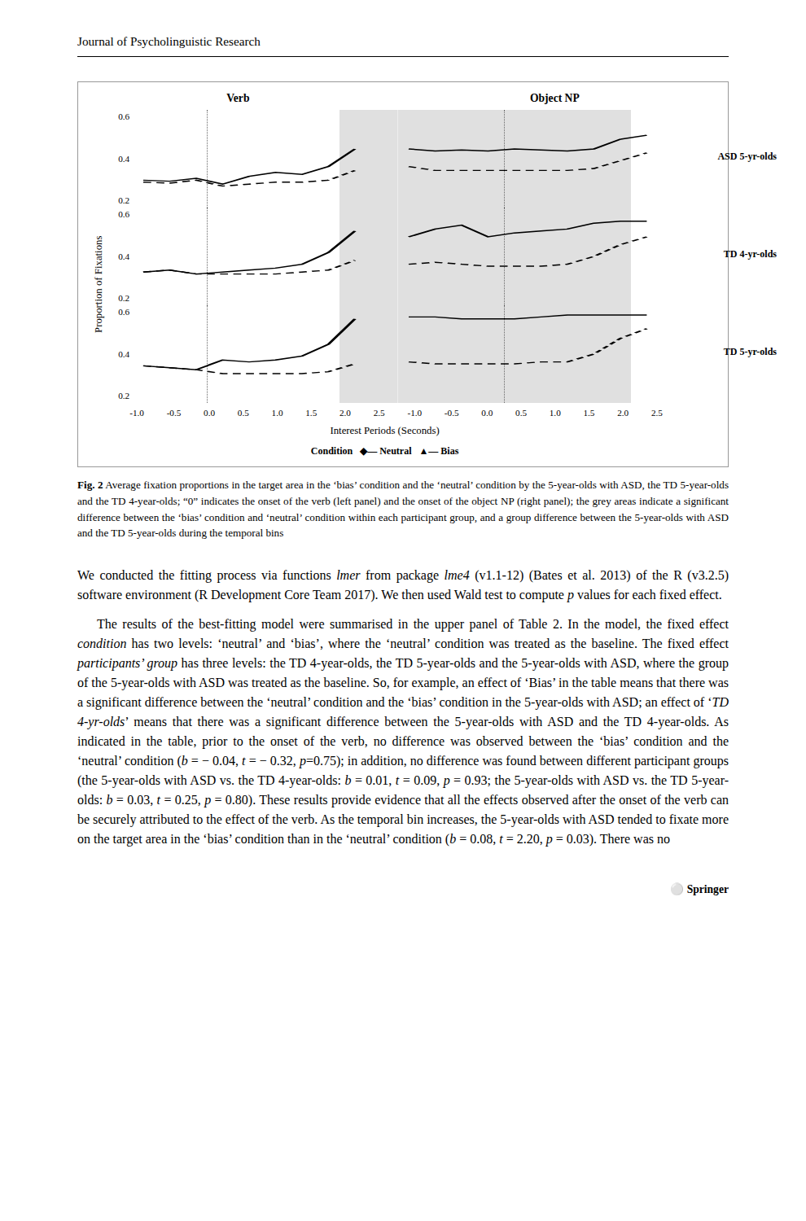Journal of Psycholinguistic Research
Verb Object NP
Proportion of Fixations
0.60.40.2
ASD 5-yr-olds
0.60.40.2
TD 4-yr-olds
0.60.40.2
TD 5-yr-olds
-1.0-0.50.00.51.01.52.02.5 -1.0-0.50.00.51.01.52.02.5
Interest Periods (Seconds)
Condition ◆— Neutral ▲— Bias
Fig. 2 Average fixation proportions in the target area in the ‘bias’ condition and the ‘neutral’ condition by the 5-year-olds with ASD, the TD 5-year-olds and the TD 4-year-olds; “0” indicates the onset of the verb (left panel) and the onset of the object NP (right panel); the grey areas indicate a significant difference between the ‘bias’ condition and ‘neutral’ condition within each participant group, and a group difference between the 5-year-olds with ASD and the TD 5-year-olds during the temporal bins
We conducted the fitting process via functions lmer from package lme4 (v1.1-12) (Bates et al. 2013) of the R (v3.2.5) software environment (R Development Core Team 2017). We then used Wald test to compute p values for each fixed effect.
The results of the best-fitting model were summarised in the upper panel of Table 2. In the model, the fixed effect condition has two levels: ‘neutral’ and ‘bias’, where the ‘neutral’ condition was treated as the baseline. The fixed effect participants’ group has three levels: the TD 4-year-olds, the TD 5-year-olds and the 5-year-olds with ASD, where the group of the 5-year-olds with ASD was treated as the baseline. So, for example, an effect of ‘Bias’ in the table means that there was a significant difference between the ‘neutral’ condition and the ‘bias’ condition in the 5-year-olds with ASD; an effect of ‘TD 4-yr-olds’ means that there was a significant difference between the 5-year-olds with ASD and the TD 4-year-olds. As indicated in the table, prior to the onset of the verb, no difference was observed between the ‘bias’ condition and the ‘neutral’ condition (b = − 0.04, t = − 0.32, p=0.75); in addition, no difference was found between different participant groups (the 5-year-olds with ASD vs. the TD 4-year-olds: b = 0.01, t = 0.09, p = 0.93; the 5-year-olds with ASD vs. the TD 5-year-olds: b = 0.03, t = 0.25, p = 0.80). These results provide evidence that all the effects observed after the onset of the verb can be securely attributed to the effect of the verb. As the temporal bin increases, the 5-year-olds with ASD tended to fixate more on the target area in the ‘bias’ condition than in the ‘neutral’ condition (b = 0.08, t = 2.20, p = 0.03). There was no
⚪ Springer